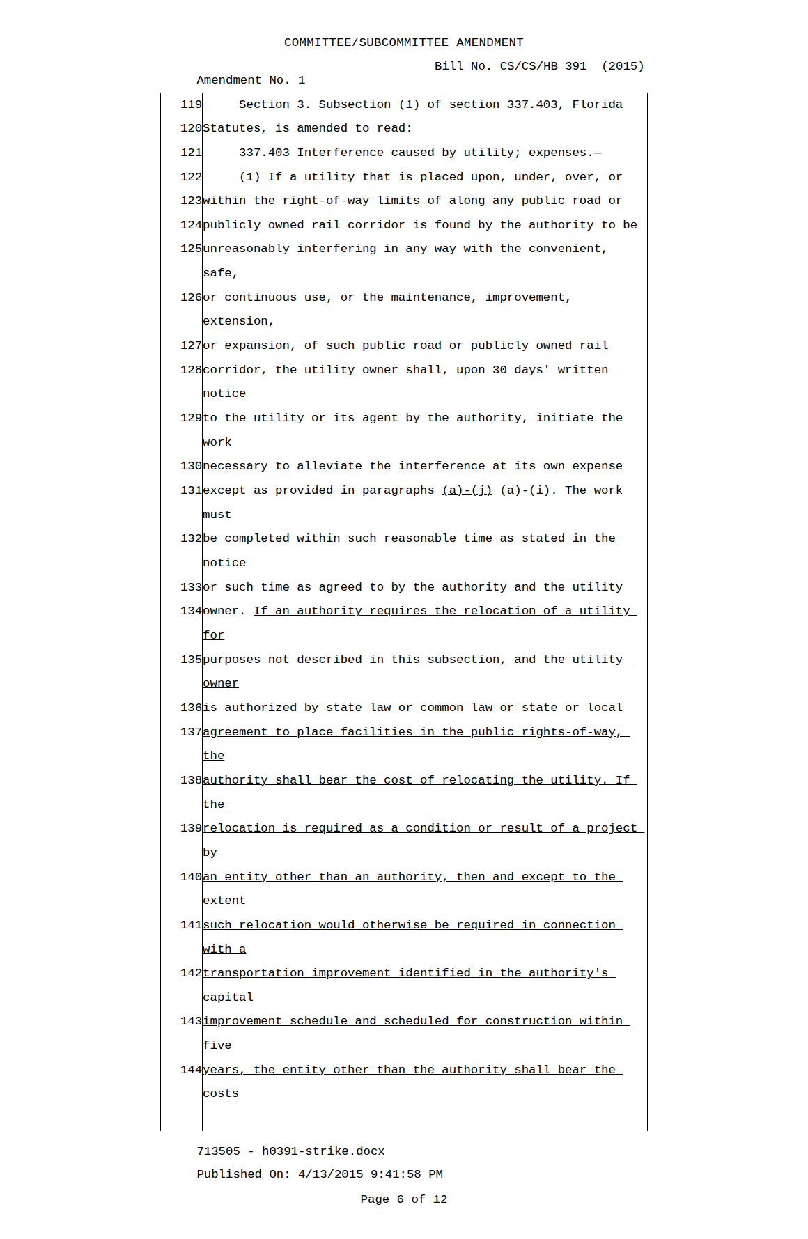COMMITTEE/SUBCOMMITTEE AMENDMENT
Bill No. CS/CS/HB 391 (2015)
Amendment No. 1
| 119 | Section 3. Subsection (1) of section 337.403, Florida |
| 120 | Statutes, is amended to read: |
| 121 | 337.403 Interference caused by utility; expenses.— |
| 122 | (1) If a utility that is placed upon, under, over, or |
| 123 | within the right-of-way limits of along any public road or |
| 124 | publicly owned rail corridor is found by the authority to be |
| 125 | unreasonably interfering in any way with the convenient, safe, |
| 126 | or continuous use, or the maintenance, improvement, extension, |
| 127 | or expansion, of such public road or publicly owned rail |
| 128 | corridor, the utility owner shall, upon 30 days' written notice |
| 129 | to the utility or its agent by the authority, initiate the work |
| 130 | necessary to alleviate the interference at its own expense |
| 131 | except as provided in paragraphs (a)-(j) (a)-(i). The work must |
| 132 | be completed within such reasonable time as stated in the notice |
| 133 | or such time as agreed to by the authority and the utility |
| 134 | owner. If an authority requires the relocation of a utility for |
| 135 | purposes not described in this subsection, and the utility owner |
| 136 | is authorized by state law or common law or state or local |
| 137 | agreement to place facilities in the public rights-of-way, the |
| 138 | authority shall bear the cost of relocating the utility. If the |
| 139 | relocation is required as a condition or result of a project by |
| 140 | an entity other than an authority, then and except to the extent |
| 141 | such relocation would otherwise be required in connection with a |
| 142 | transportation improvement identified in the authority's capital |
| 143 | improvement schedule and scheduled for construction within five |
| 144 | years, the entity other than the authority shall bear the costs |
713505 - h0391-strike.docx
Published On: 4/13/2015 9:41:58 PM
Page 6 of 12